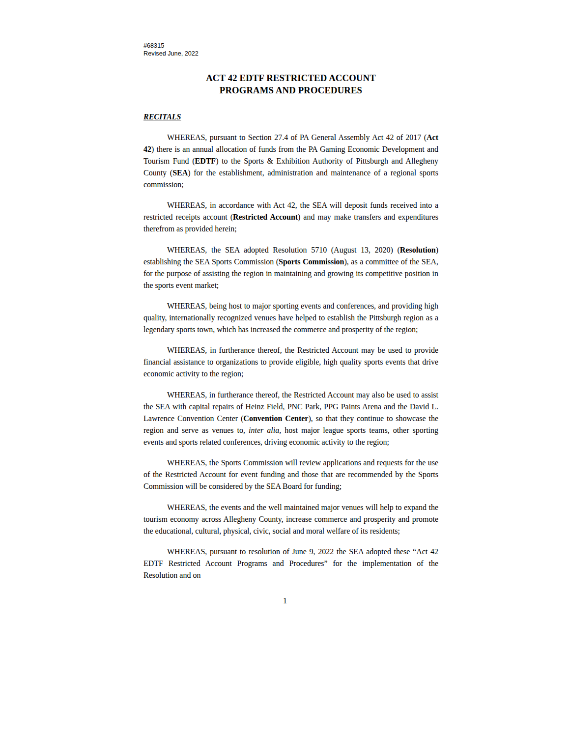#68315
Revised June, 2022
ACT 42 EDTF RESTRICTED ACCOUNT
PROGRAMS AND PROCEDURES
RECITALS
WHEREAS, pursuant to Section 27.4 of PA General Assembly Act 42 of 2017 (Act 42) there is an annual allocation of funds from the PA Gaming Economic Development and Tourism Fund (EDTF) to the Sports & Exhibition Authority of Pittsburgh and Allegheny County (SEA) for the establishment, administration and maintenance of a regional sports commission;
WHEREAS, in accordance with Act 42, the SEA will deposit funds received into a restricted receipts account (Restricted Account) and may make transfers and expenditures therefrom as provided herein;
WHEREAS, the SEA adopted Resolution 5710 (August 13, 2020) (Resolution) establishing the SEA Sports Commission (Sports Commission), as a committee of the SEA, for the purpose of assisting the region in maintaining and growing its competitive position in the sports event market;
WHEREAS, being host to major sporting events and conferences, and providing high quality, internationally recognized venues have helped to establish the Pittsburgh region as a legendary sports town, which has increased the commerce and prosperity of the region;
WHEREAS, in furtherance thereof, the Restricted Account may be used to provide financial assistance to organizations to provide eligible, high quality sports events that drive economic activity to the region;
WHEREAS, in furtherance thereof, the Restricted Account may also be used to assist the SEA with capital repairs of Heinz Field, PNC Park, PPG Paints Arena and the David L. Lawrence Convention Center (Convention Center), so that they continue to showcase the region and serve as venues to, inter alia, host major league sports teams, other sporting events and sports related conferences, driving economic activity to the region;
WHEREAS, the Sports Commission will review applications and requests for the use of the Restricted Account for event funding and those that are recommended by the Sports Commission will be considered by the SEA Board for funding;
WHEREAS, the events and the well maintained major venues will help to expand the tourism economy across Allegheny County, increase commerce and prosperity and promote the educational, cultural, physical, civic, social and moral welfare of its residents;
WHEREAS, pursuant to resolution of June 9, 2022 the SEA adopted these “Act 42 EDTF Restricted Account Programs and Procedures” for the implementation of the Resolution and on
1